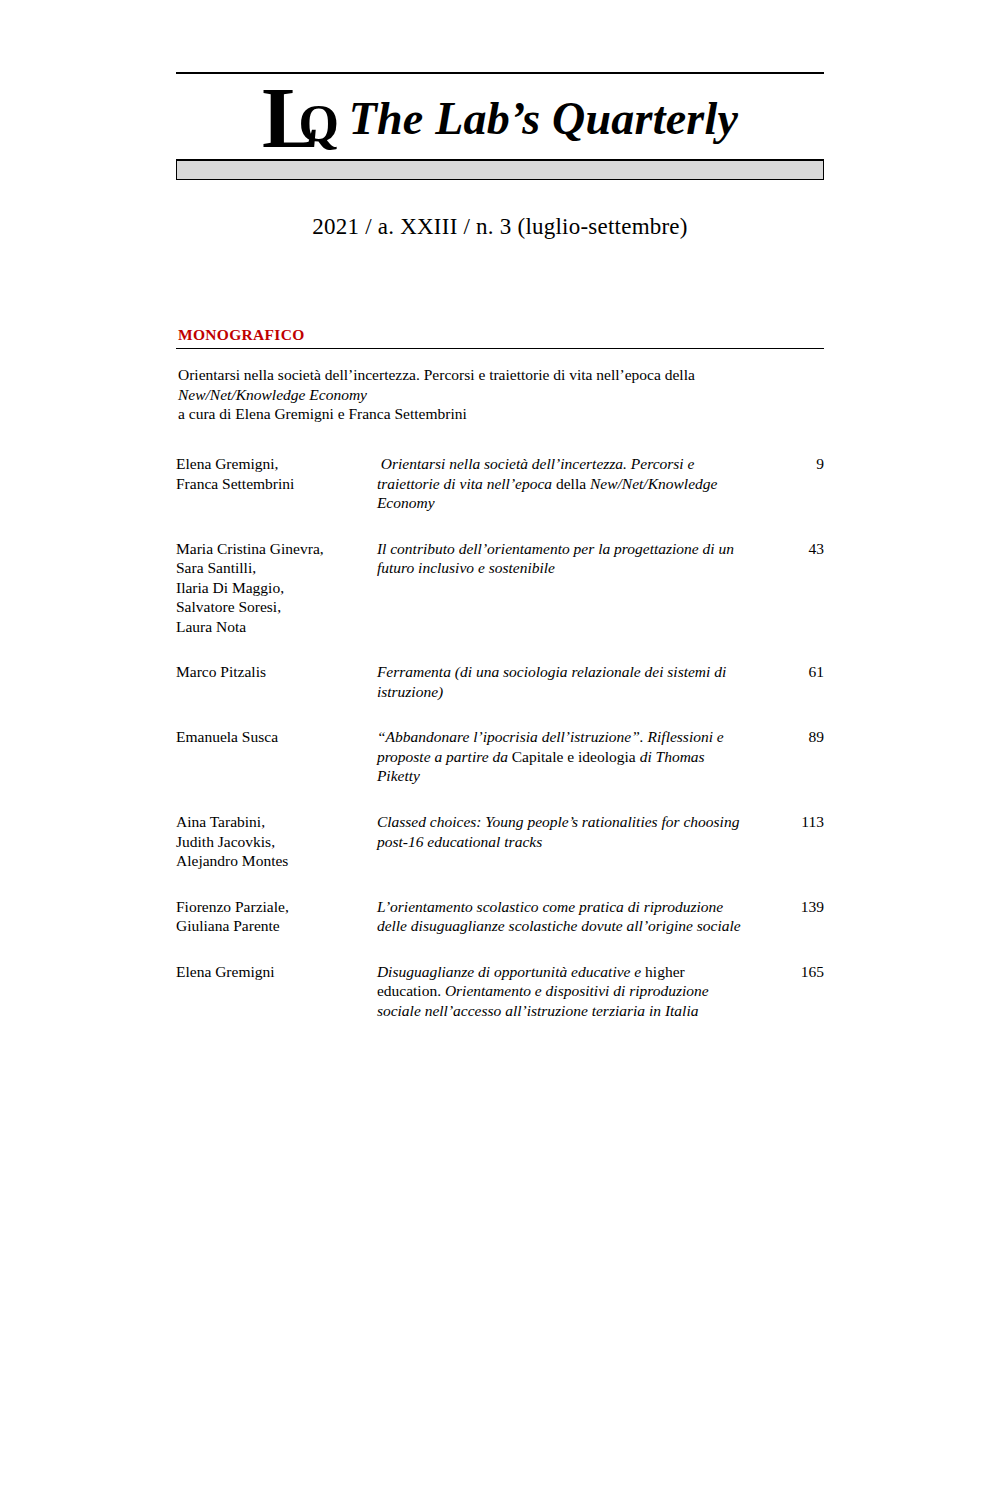LQ The Lab’s Quarterly
2021 / a. XXIII / n. 3 (luglio-settembre)
MONOGRAFICO
Orientarsi nella società dell’incertezza. Percorsi e traiettorie di vita nell’epoca della New/Net/Knowledge Economy
a cura di Elena Gremigni e Franca Settembrini
| Elena Gremigni, Franca Settembrini | Orientarsi nella società dell’incertezza. Percorsi e traiettorie di vita nell’epoca della New/Net/Knowledge Economy | 9 |
| Maria Cristina Ginevra, Sara Santilli, Ilaria Di Maggio, Salvatore Soresi, Laura Nota | Il contributo dell’orientamento per la progettazione di un futuro inclusivo e sostenibile | 43 |
| Marco Pitzalis | Ferramenta (di una sociologia relazionale dei sistemi di istruzione) | 61 |
| Emanuela Susca | “Abbandonare l’ipocrisia dell’istruzione”. Riflessioni e proposte a partire da Capitale e ideologia di Thomas Piketty | 89 |
| Aina Tarabini, Judith Jacovkis, Alejandro Montes | Classed choices: Young people’s rationalities for choosing post-16 educational tracks | 113 |
| Fiorenzo Parziale, Giuliana Parente | L’orientamento scolastico come pratica di riproduzione delle disuguaglianze scolastiche dovute all’origine sociale | 139 |
| Elena Gremigni | Disuguaglianze di opportunità educative e higher education. Orientamento e dispositivi di riproduzione sociale nell’accesso all’istruzione terziaria in Italia | 165 |